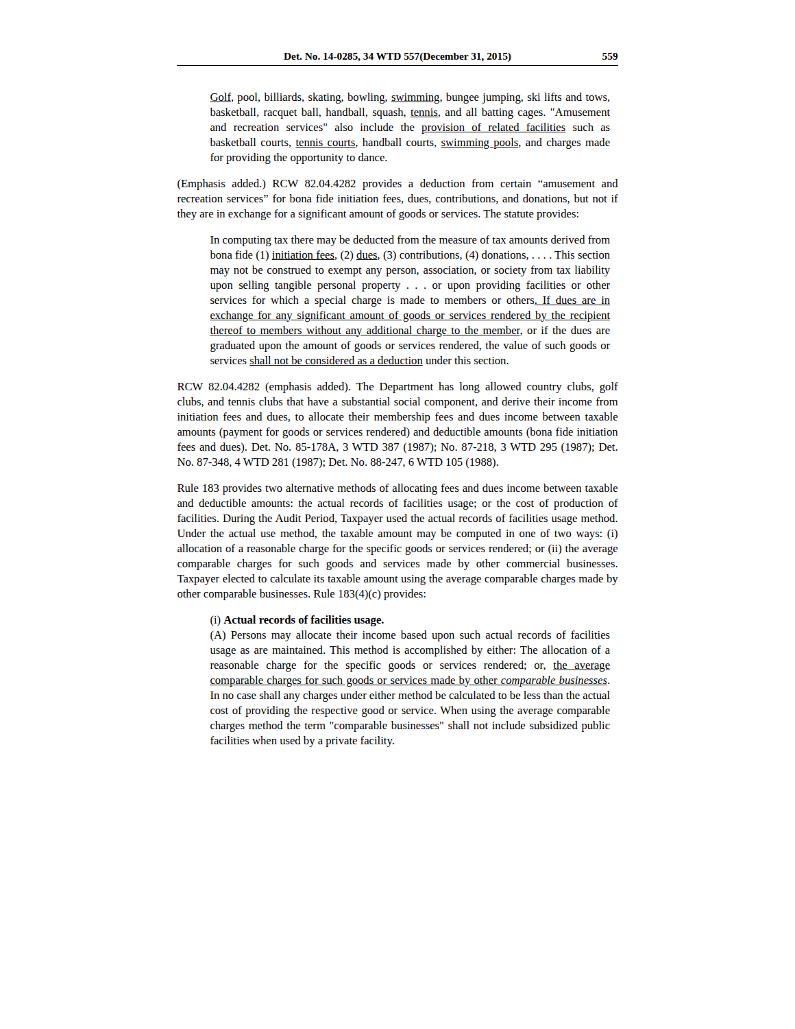Det. No. 14-0285, 34 WTD 557(December 31, 2015) 559
Golf, pool, billiards, skating, bowling, swimming, bungee jumping, ski lifts and tows, basketball, racquet ball, handball, squash, tennis, and all batting cages. "Amusement and recreation services" also include the provision of related facilities such as basketball courts, tennis courts, handball courts, swimming pools, and charges made for providing the opportunity to dance.
(Emphasis added.) RCW 82.04.4282 provides a deduction from certain “amusement and recreation services” for bona fide initiation fees, dues, contributions, and donations, but not if they are in exchange for a significant amount of goods or services. The statute provides:
In computing tax there may be deducted from the measure of tax amounts derived from bona fide (1) initiation fees, (2) dues, (3) contributions, (4) donations, . . . . This section may not be construed to exempt any person, association, or society from tax liability upon selling tangible personal property . . . or upon providing facilities or other services for which a special charge is made to members or others. If dues are in exchange for any significant amount of goods or services rendered by the recipient thereof to members without any additional charge to the member, or if the dues are graduated upon the amount of goods or services rendered, the value of such goods or services shall not be considered as a deduction under this section.
RCW 82.04.4282 (emphasis added). The Department has long allowed country clubs, golf clubs, and tennis clubs that have a substantial social component, and derive their income from initiation fees and dues, to allocate their membership fees and dues income between taxable amounts (payment for goods or services rendered) and deductible amounts (bona fide initiation fees and dues). Det. No. 85-178A, 3 WTD 387 (1987); No. 87-218, 3 WTD 295 (1987); Det. No. 87-348, 4 WTD 281 (1987); Det. No. 88-247, 6 WTD 105 (1988).
Rule 183 provides two alternative methods of allocating fees and dues income between taxable and deductible amounts: the actual records of facilities usage; or the cost of production of facilities. During the Audit Period, Taxpayer used the actual records of facilities usage method. Under the actual use method, the taxable amount may be computed in one of two ways: (i) allocation of a reasonable charge for the specific goods or services rendered; or (ii) the average comparable charges for such goods and services made by other commercial businesses. Taxpayer elected to calculate its taxable amount using the average comparable charges made by other comparable businesses. Rule 183(4)(c) provides:
(i) Actual records of facilities usage.
(A) Persons may allocate their income based upon such actual records of facilities usage as are maintained. This method is accomplished by either: The allocation of a reasonable charge for the specific goods or services rendered; or, the average comparable charges for such goods or services made by other comparable businesses. In no case shall any charges under either method be calculated to be less than the actual cost of providing the respective good or service. When using the average comparable charges method the term "comparable businesses" shall not include subsidized public facilities when used by a private facility.